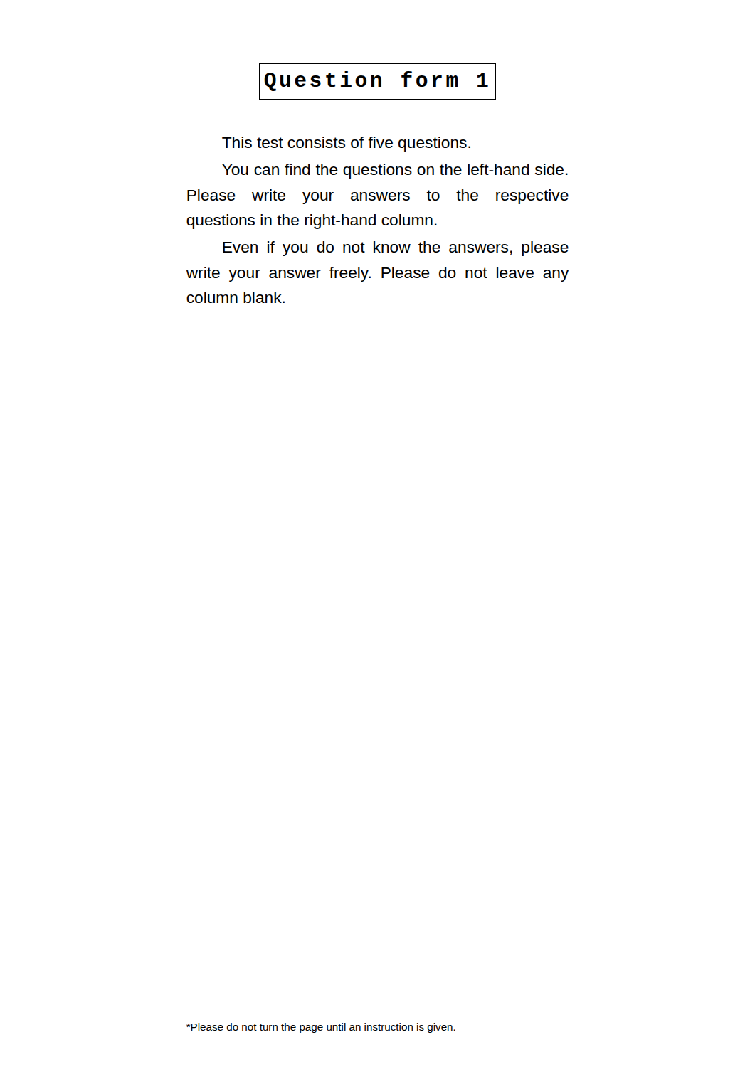Question form 1
This test consists of five questions.
You can find the questions on the left-hand side. Please write your answers to the respective questions in the right-hand column.
Even if you do not know the answers, please write your answer freely. Please do not leave any column blank.
*Please do not turn the page until an instruction is given.